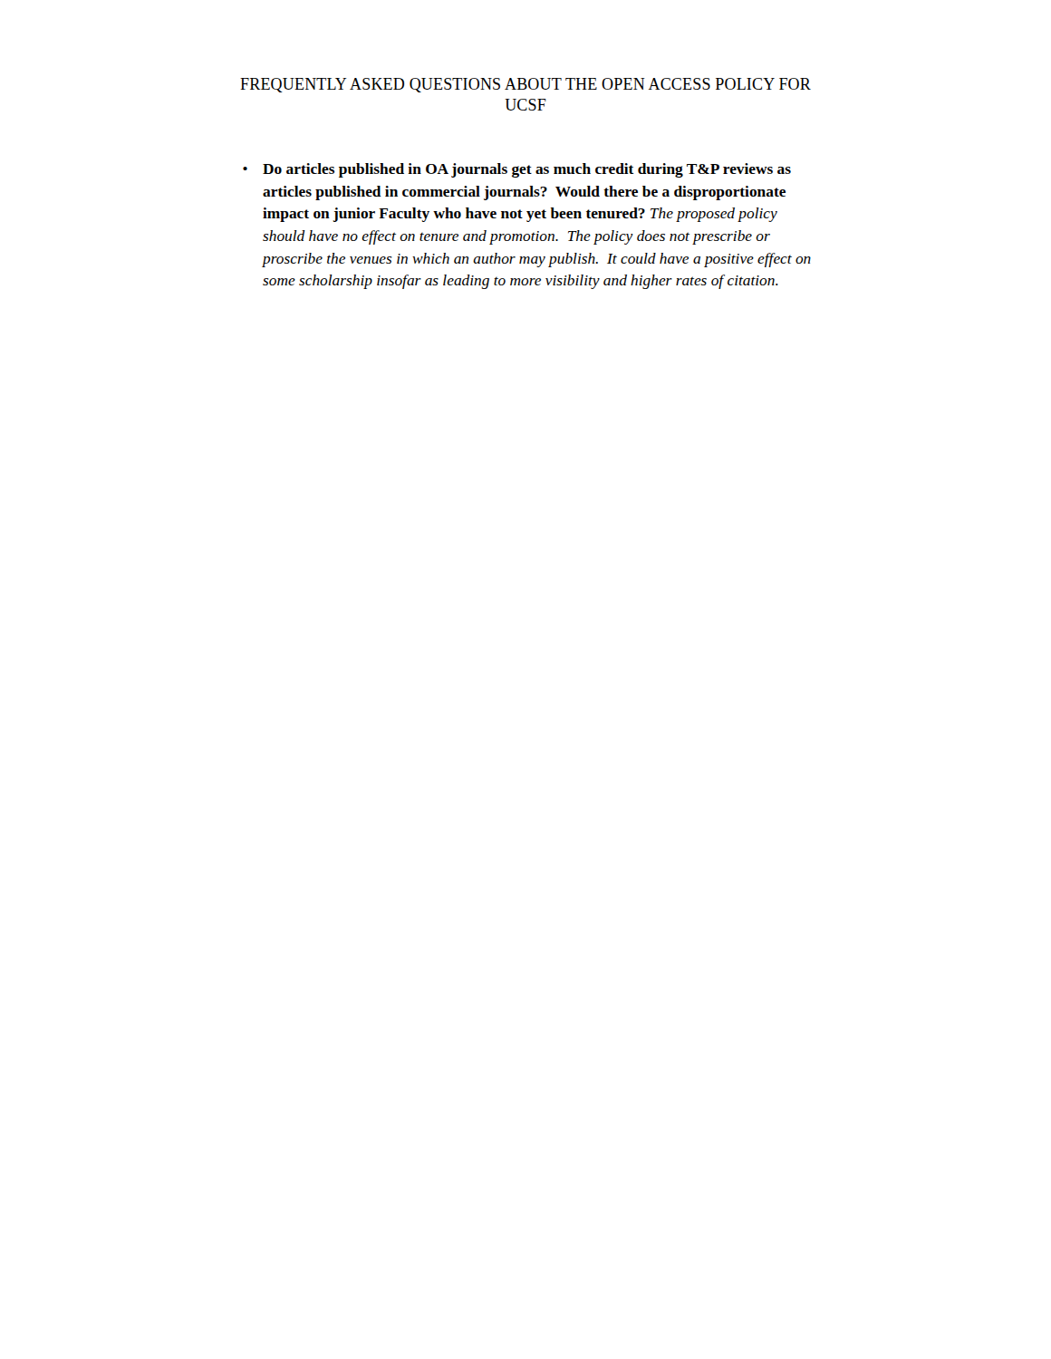FREQUENTLY ASKED QUESTIONS ABOUT THE OPEN ACCESS POLICY FOR UCSF
Do articles published in OA journals get as much credit during T&P reviews as articles published in commercial journals? Would there be a disproportionate impact on junior Faculty who have not yet been tenured? The proposed policy should have no effect on tenure and promotion. The policy does not prescribe or proscribe the venues in which an author may publish. It could have a positive effect on some scholarship insofar as leading to more visibility and higher rates of citation.